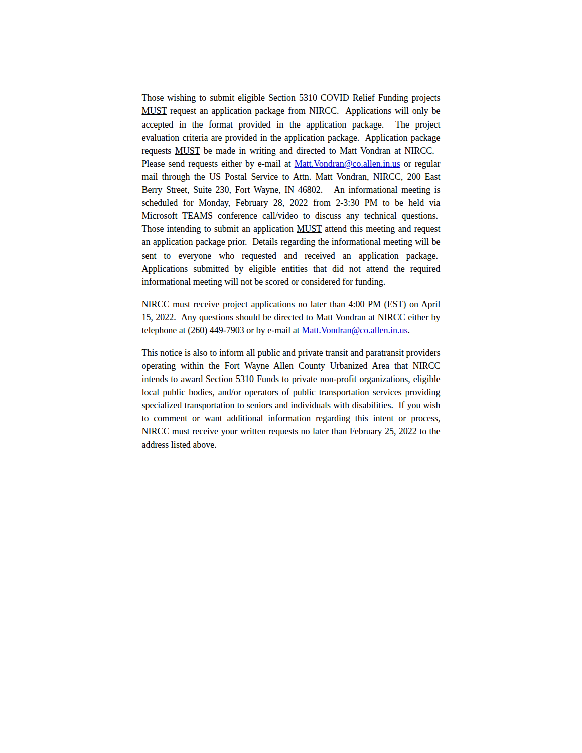Those wishing to submit eligible Section 5310 COVID Relief Funding projects MUST request an application package from NIRCC. Applications will only be accepted in the format provided in the application package. The project evaluation criteria are provided in the application package. Application package requests MUST be made in writing and directed to Matt Vondran at NIRCC. Please send requests either by e-mail at Matt.Vondran@co.allen.in.us or regular mail through the US Postal Service to Attn. Matt Vondran, NIRCC, 200 East Berry Street, Suite 230, Fort Wayne, IN 46802. An informational meeting is scheduled for Monday, February 28, 2022 from 2-3:30 PM to be held via Microsoft TEAMS conference call/video to discuss any technical questions. Those intending to submit an application MUST attend this meeting and request an application package prior. Details regarding the informational meeting will be sent to everyone who requested and received an application package. Applications submitted by eligible entities that did not attend the required informational meeting will not be scored or considered for funding.
NIRCC must receive project applications no later than 4:00 PM (EST) on April 15, 2022. Any questions should be directed to Matt Vondran at NIRCC either by telephone at (260) 449-7903 or by e-mail at Matt.Vondran@co.allen.in.us.
This notice is also to inform all public and private transit and paratransit providers operating within the Fort Wayne Allen County Urbanized Area that NIRCC intends to award Section 5310 Funds to private non-profit organizations, eligible local public bodies, and/or operators of public transportation services providing specialized transportation to seniors and individuals with disabilities. If you wish to comment or want additional information regarding this intent or process, NIRCC must receive your written requests no later than February 25, 2022 to the address listed above.